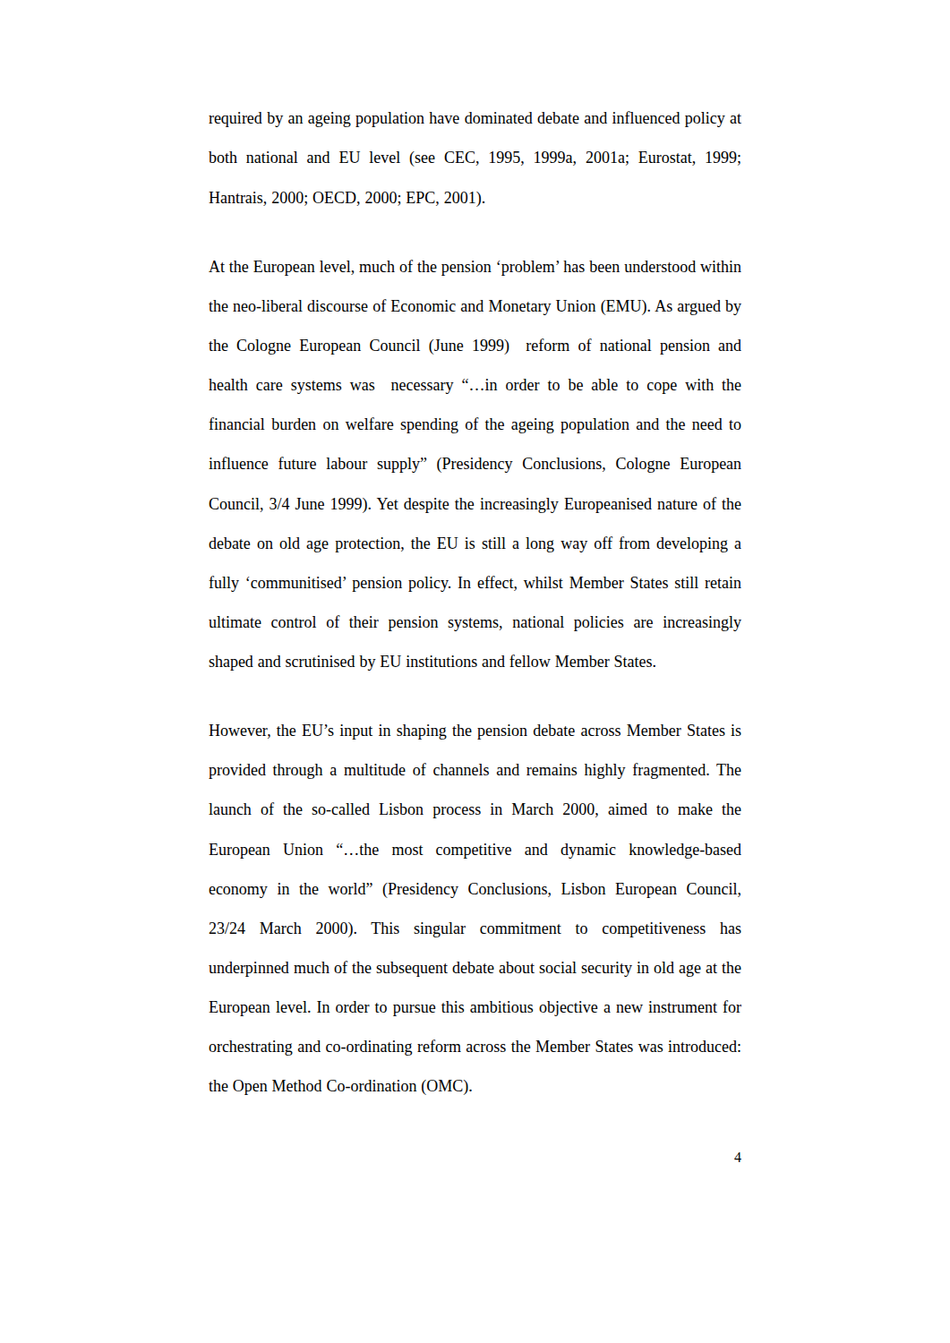required by an ageing population have dominated debate and influenced policy at both national and EU level (see CEC, 1995, 1999a, 2001a; Eurostat, 1999; Hantrais, 2000; OECD, 2000; EPC, 2001).
At the European level, much of the pension ‘problem’ has been understood within the neo-liberal discourse of Economic and Monetary Union (EMU). As argued by the Cologne European Council (June 1999) reform of national pension and health care systems was necessary “…in order to be able to cope with the financial burden on welfare spending of the ageing population and the need to influence future labour supply” (Presidency Conclusions, Cologne European Council, 3/4 June 1999). Yet despite the increasingly Europeanised nature of the debate on old age protection, the EU is still a long way off from developing a fully ‘communitised’ pension policy. In effect, whilst Member States still retain ultimate control of their pension systems, national policies are increasingly shaped and scrutinised by EU institutions and fellow Member States.
However, the EU’s input in shaping the pension debate across Member States is provided through a multitude of channels and remains highly fragmented. The launch of the so-called Lisbon process in March 2000, aimed to make the European Union “…the most competitive and dynamic knowledge-based economy in the world” (Presidency Conclusions, Lisbon European Council, 23/24 March 2000). This singular commitment to competitiveness has underpinned much of the subsequent debate about social security in old age at the European level. In order to pursue this ambitious objective a new instrument for orchestrating and co-ordinating reform across the Member States was introduced: the Open Method Co-ordination (OMC).
4